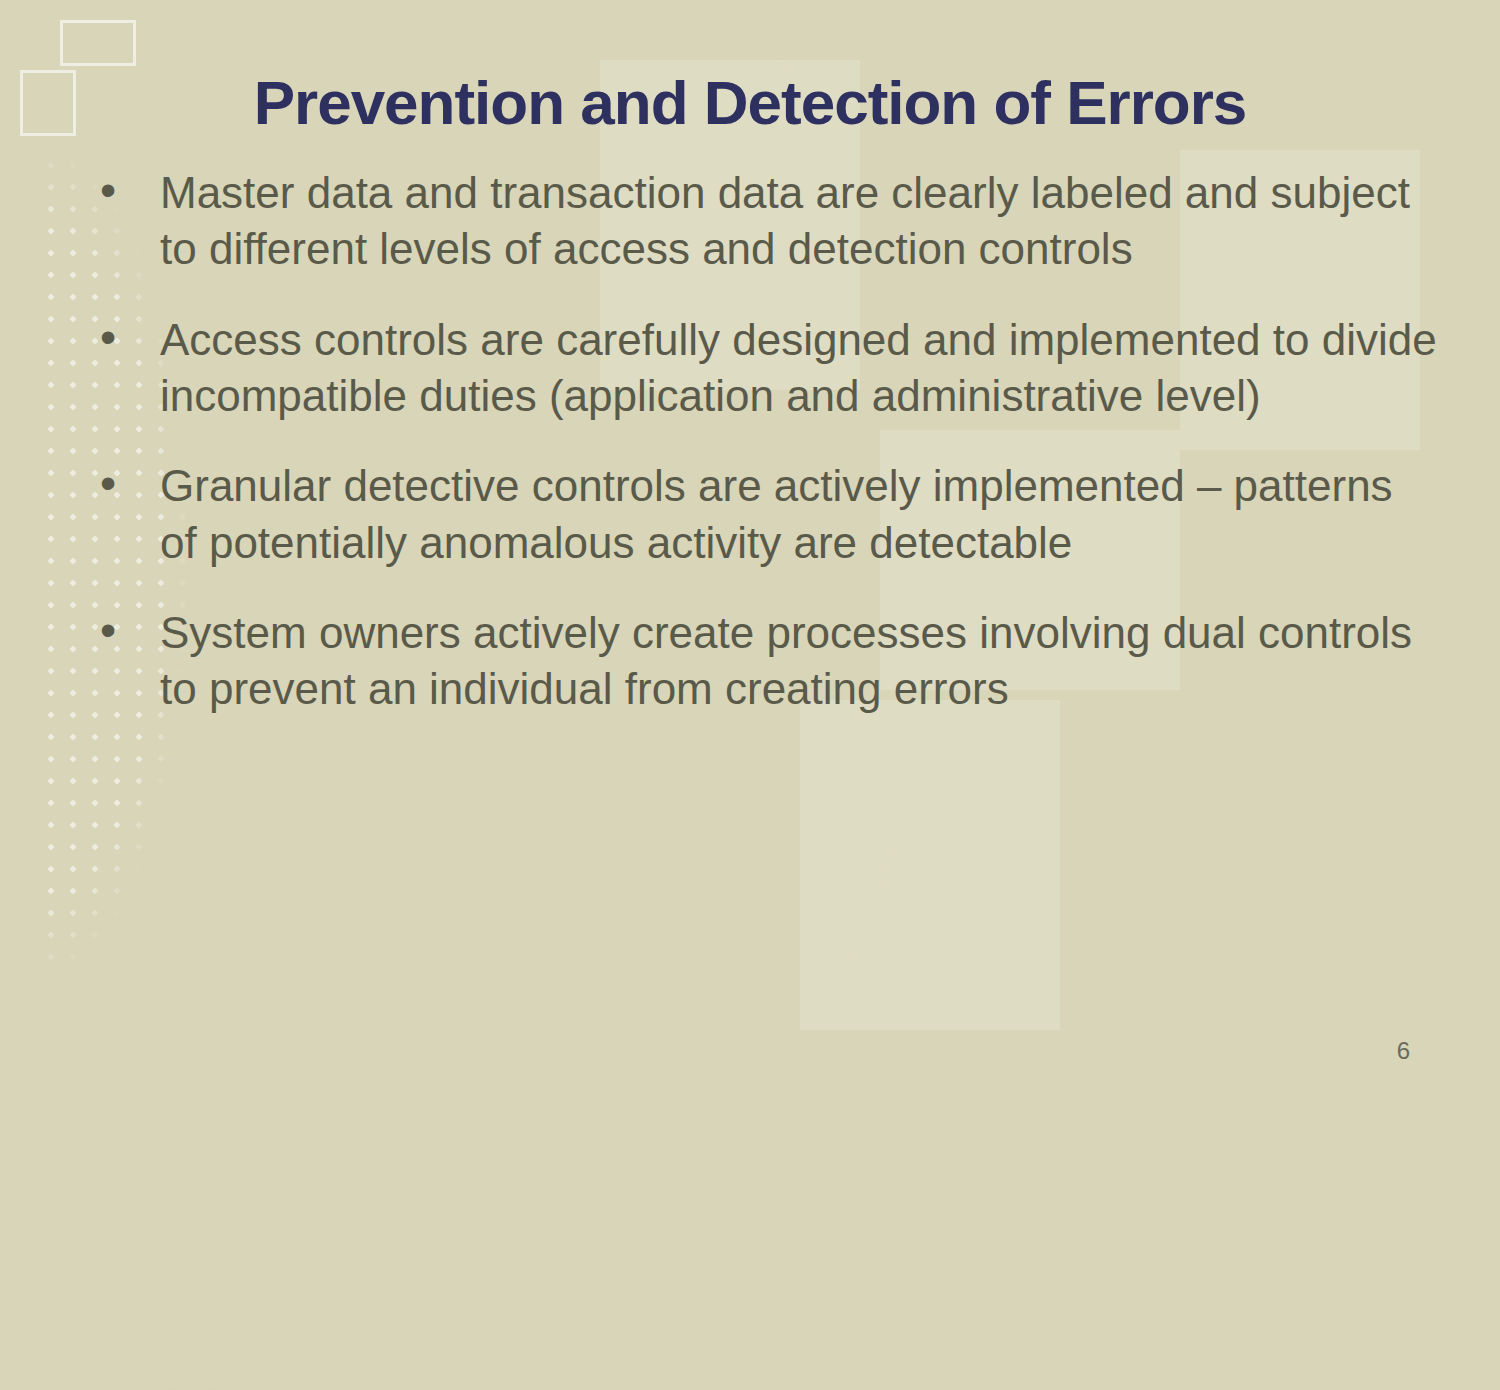Prevention and Detection of Errors
Master data and transaction data are clearly labeled and subject to different levels of access and detection controls
Access controls are carefully designed and implemented to divide incompatible duties (application and administrative level)
Granular detective controls are actively implemented – patterns of potentially anomalous activity are detectable
System owners actively create processes involving dual controls to prevent an individual from creating errors
6